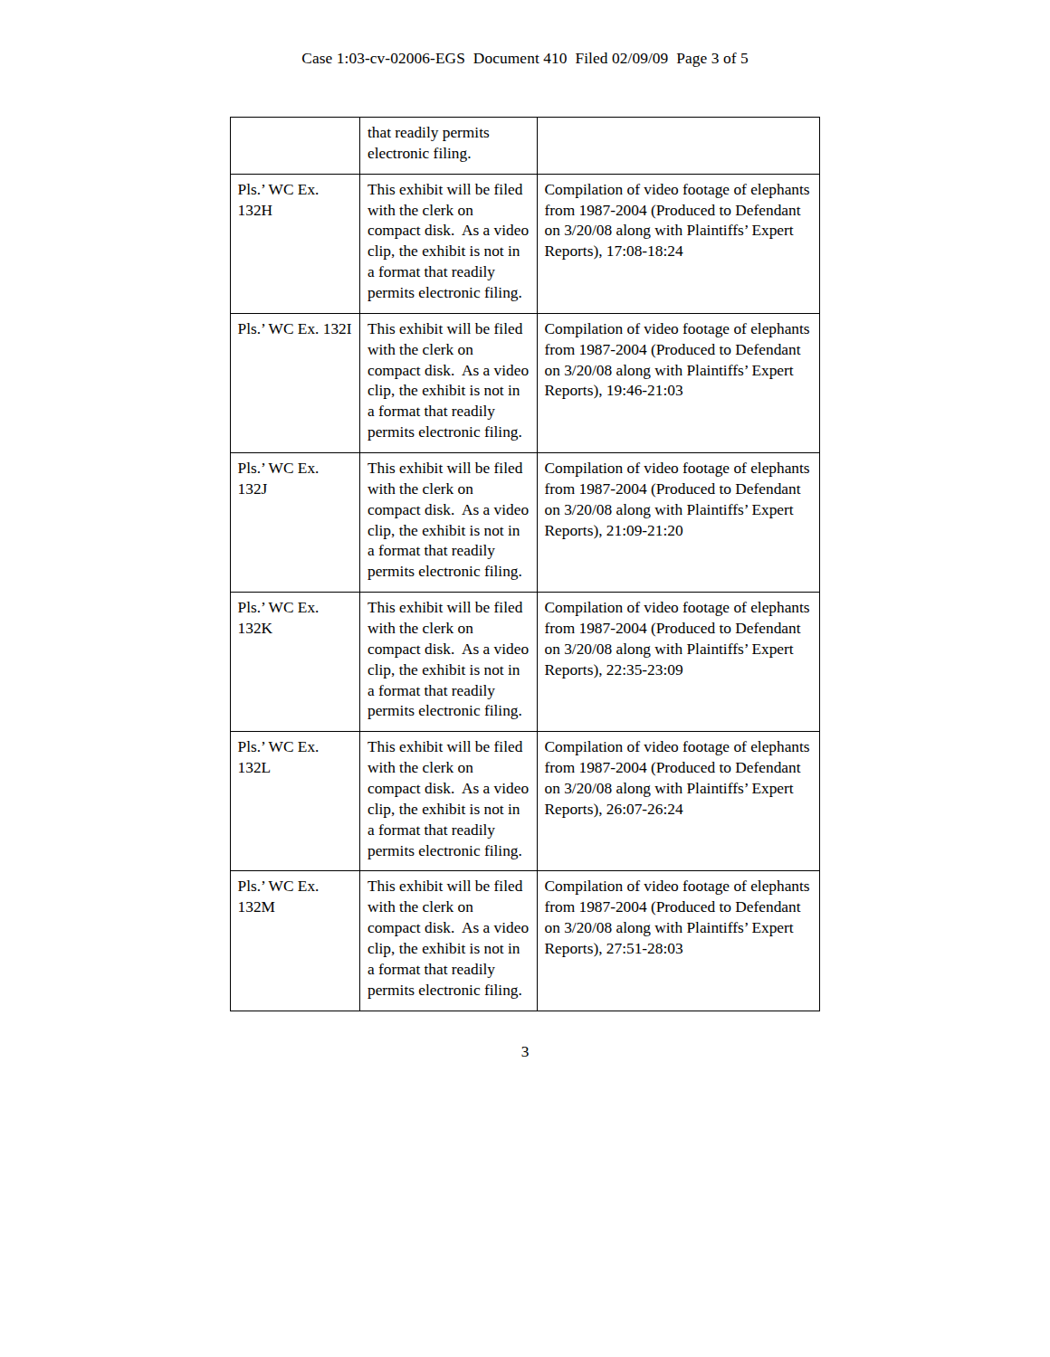Case 1:03-cv-02006-EGS Document 410 Filed 02/09/09 Page 3 of 5
| | that readily permits electronic filing. | |
| Pls.’ WC Ex. 132H | This exhibit will be filed with the clerk on compact disk. As a video clip, the exhibit is not in a format that readily permits electronic filing. | Compilation of video footage of elephants from 1987-2004 (Produced to Defendant on 3/20/08 along with Plaintiffs’ Expert Reports), 17:08-18:24 |
| Pls.’ WC Ex. 132I | This exhibit will be filed with the clerk on compact disk. As a video clip, the exhibit is not in a format that readily permits electronic filing. | Compilation of video footage of elephants from 1987-2004 (Produced to Defendant on 3/20/08 along with Plaintiffs’ Expert Reports), 19:46-21:03 |
| Pls.’ WC Ex. 132J | This exhibit will be filed with the clerk on compact disk. As a video clip, the exhibit is not in a format that readily permits electronic filing. | Compilation of video footage of elephants from 1987-2004 (Produced to Defendant on 3/20/08 along with Plaintiffs’ Expert Reports), 21:09-21:20 |
| Pls.’ WC Ex. 132K | This exhibit will be filed with the clerk on compact disk. As a video clip, the exhibit is not in a format that readily permits electronic filing. | Compilation of video footage of elephants from 1987-2004 (Produced to Defendant on 3/20/08 along with Plaintiffs’ Expert Reports), 22:35-23:09 |
| Pls.’ WC Ex. 132L | This exhibit will be filed with the clerk on compact disk. As a video clip, the exhibit is not in a format that readily permits electronic filing. | Compilation of video footage of elephants from 1987-2004 (Produced to Defendant on 3/20/08 along with Plaintiffs’ Expert Reports), 26:07-26:24 |
| Pls.’ WC Ex. 132M | This exhibit will be filed with the clerk on compact disk. As a video clip, the exhibit is not in a format that readily permits electronic filing. | Compilation of video footage of elephants from 1987-2004 (Produced to Defendant on 3/20/08 along with Plaintiffs’ Expert Reports), 27:51-28:03 |
3